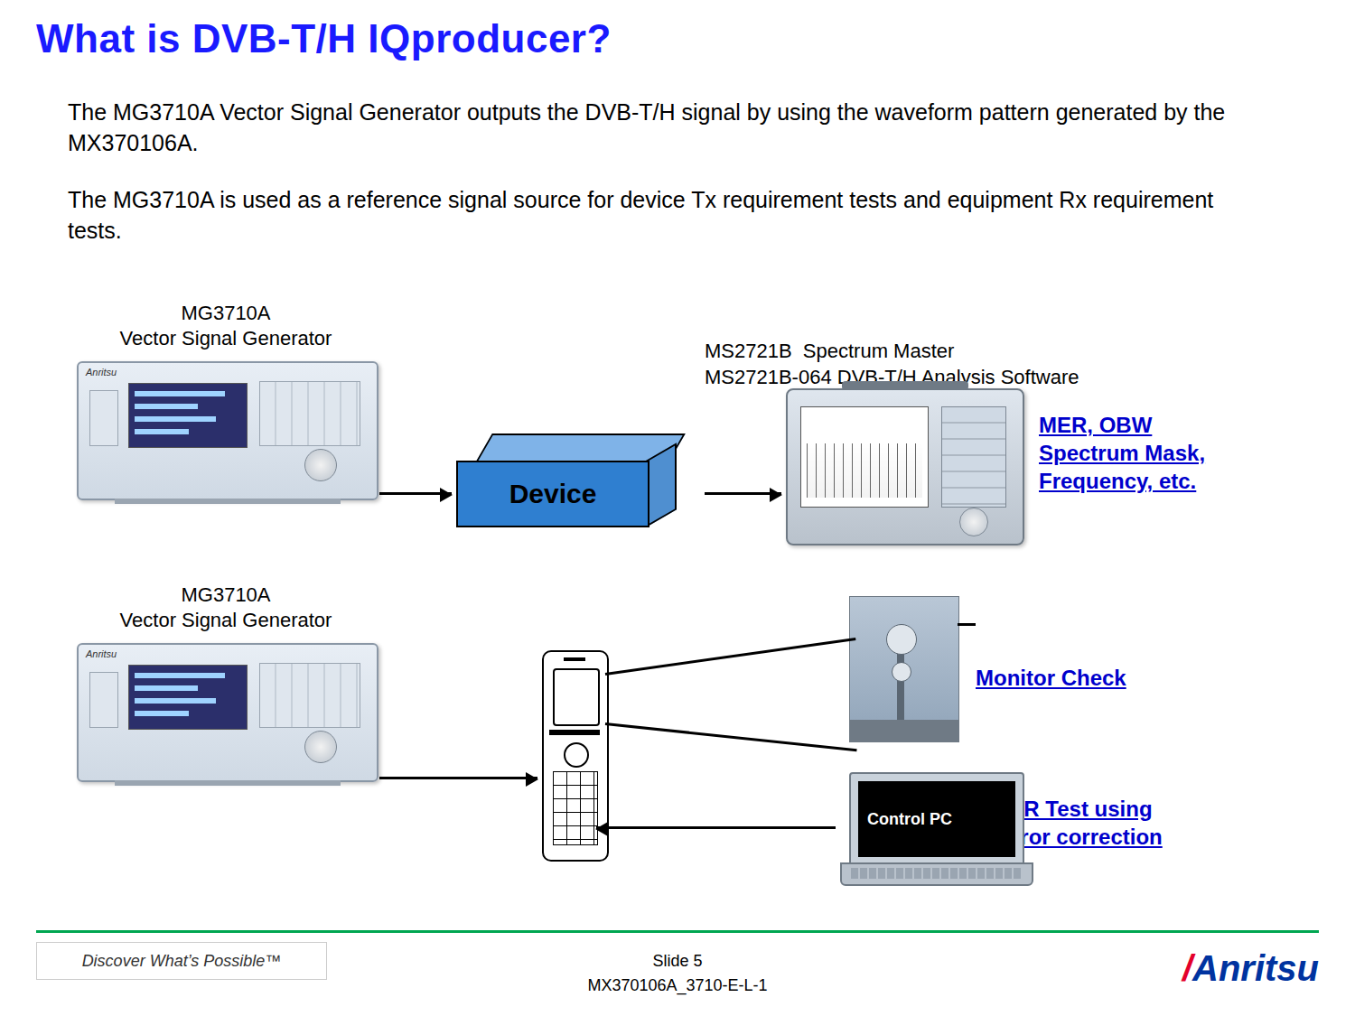What is DVB-T/H IQproducer?
The MG3710A Vector Signal Generator outputs the DVB-T/H signal by using the waveform pattern generated by the MX370106A.
The MG3710A is used as a reference signal source for device Tx requirement tests and equipment Rx requirement tests.
MG3710A
Vector Signal Generator
MG3710A
Vector Signal Generator
MS2721B Spectrum Master
MS2721B-064 DVB-T/H Analysis Software
MER, OBW
Spectrum Mask,
Frequency, etc.
Monitor Check
BER Test using
error correction
Anritsu
Anritsu
Device
Control PC
Discover What’s Possible™
Slide 5
MX370106A_3710-E-L-1
/Anritsu